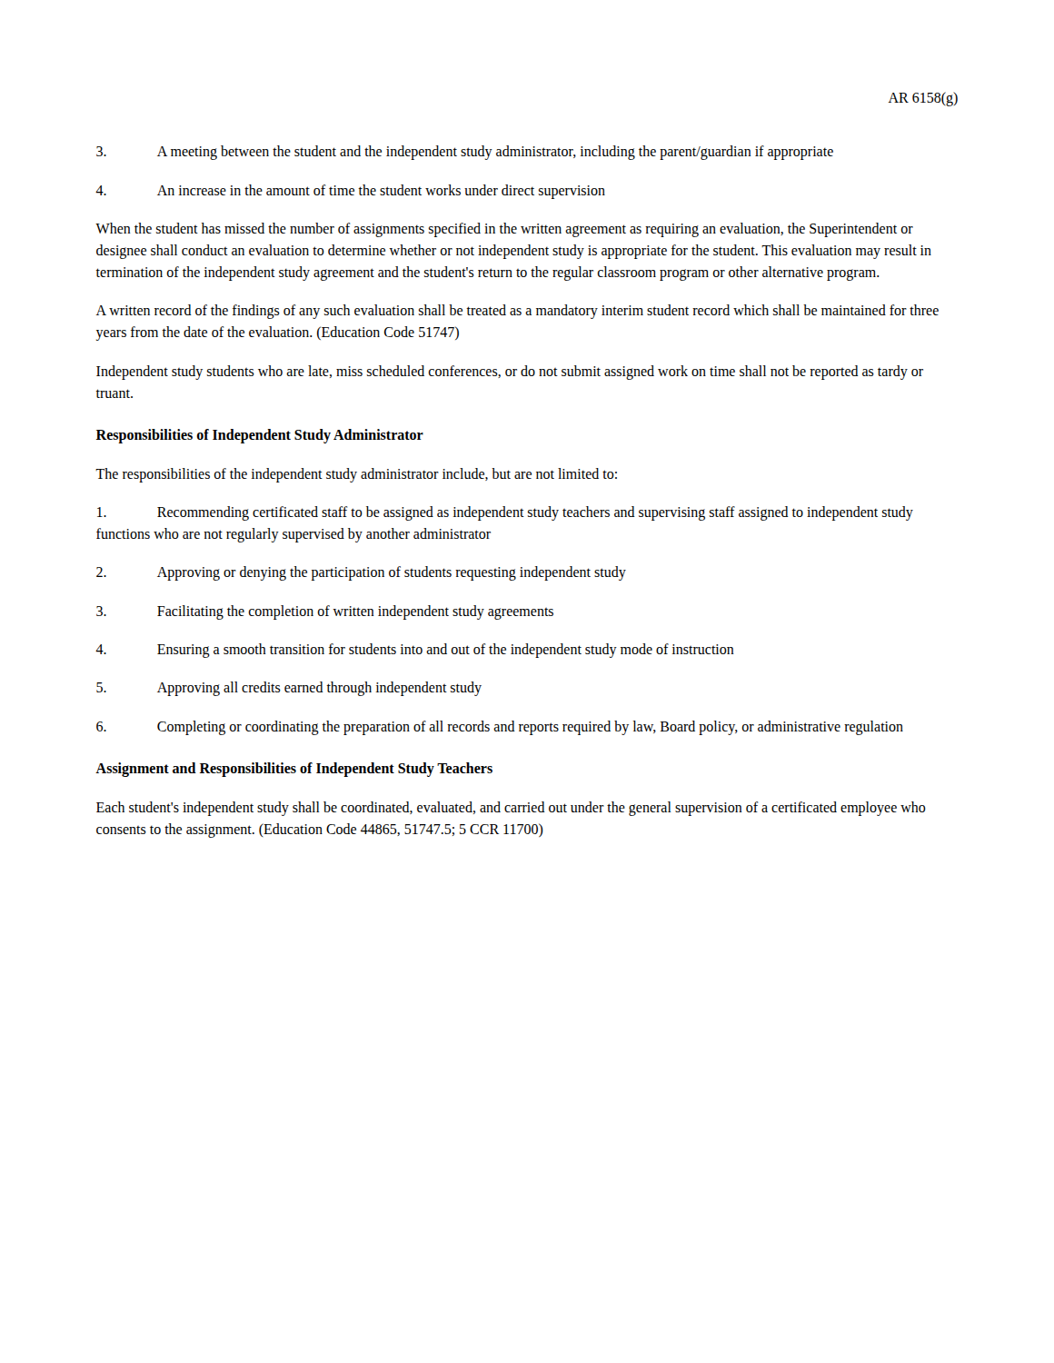AR 6158(g)
3. A meeting between the student and the independent study administrator, including the parent/guardian if appropriate
4. An increase in the amount of time the student works under direct supervision
When the student has missed the number of assignments specified in the written agreement as requiring an evaluation, the Superintendent or designee shall conduct an evaluation to determine whether or not independent study is appropriate for the student. This evaluation may result in termination of the independent study agreement and the student's return to the regular classroom program or other alternative program.
A written record of the findings of any such evaluation shall be treated as a mandatory interim student record which shall be maintained for three years from the date of the evaluation. (Education Code 51747)
Independent study students who are late, miss scheduled conferences, or do not submit assigned work on time shall not be reported as tardy or truant.
Responsibilities of Independent Study Administrator
The responsibilities of the independent study administrator include, but are not limited to:
1. Recommending certificated staff to be assigned as independent study teachers and supervising staff assigned to independent study functions who are not regularly supervised by another administrator
2. Approving or denying the participation of students requesting independent study
3. Facilitating the completion of written independent study agreements
4. Ensuring a smooth transition for students into and out of the independent study mode of instruction
5. Approving all credits earned through independent study
6. Completing or coordinating the preparation of all records and reports required by law, Board policy, or administrative regulation
Assignment and Responsibilities of Independent Study Teachers
Each student's independent study shall be coordinated, evaluated, and carried out under the general supervision of a certificated employee who consents to the assignment. (Education Code 44865, 51747.5; 5 CCR 11700)